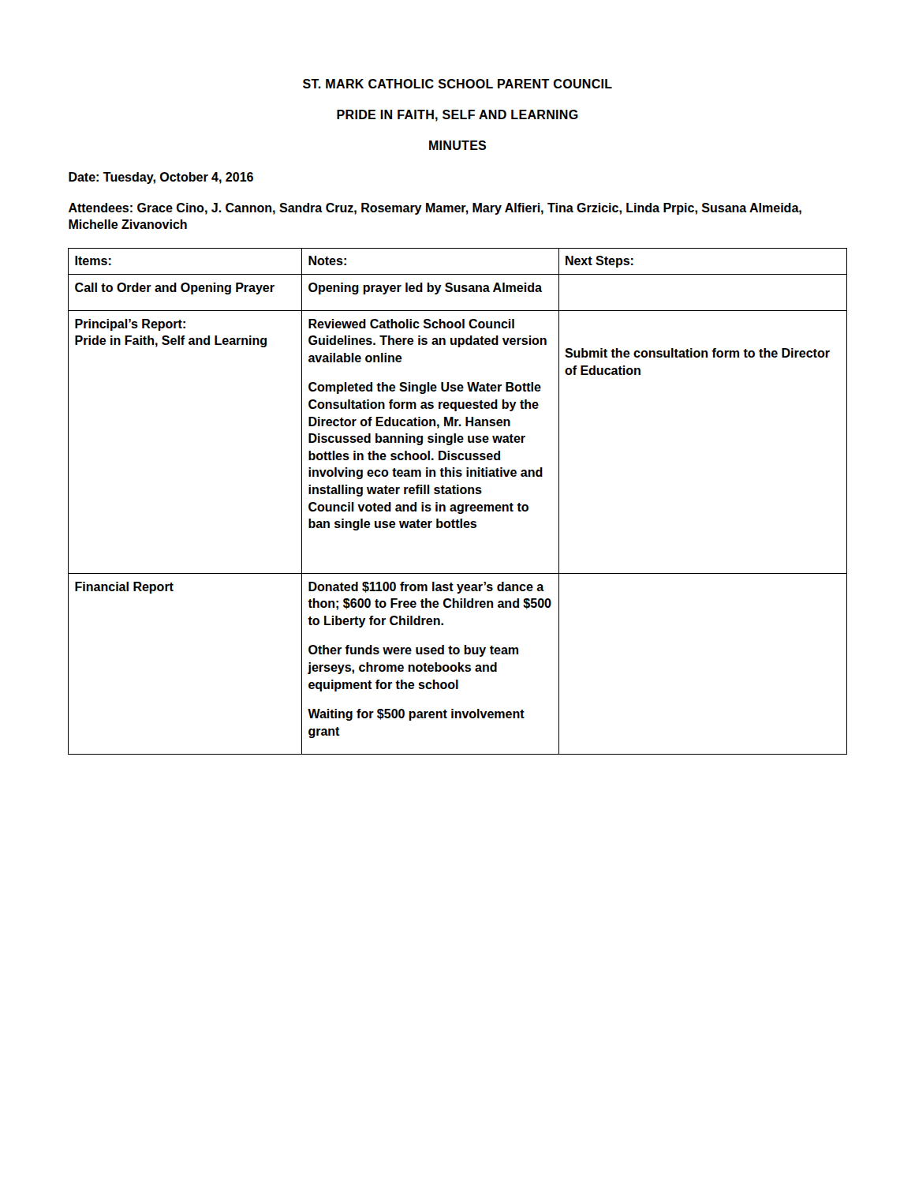ST. MARK CATHOLIC SCHOOL PARENT COUNCIL
PRIDE IN FAITH, SELF AND LEARNING
MINUTES
Date: Tuesday, October 4, 2016
Attendees: Grace Cino, J. Cannon, Sandra Cruz, Rosemary Mamer, Mary Alfieri, Tina Grzicic, Linda Prpic, Susana Almeida, Michelle Zivanovich
| Items: | Notes: | Next Steps: |
| --- | --- | --- |
| Call to Order and Opening Prayer | Opening prayer led by Susana Almeida | |
| Principal’s Report: Pride in Faith, Self and Learning | Reviewed Catholic School Council Guidelines. There is an updated version available online Completed the Single Use Water Bottle Consultation form as requested by the Director of Education, Mr. Hansen Discussed banning single use water bottles in the school. Discussed involving eco team in this initiative and installing water refill stations Council voted and is in agreement to ban single use water bottles | Submit the consultation form to the Director of Education |
| Financial Report | Donated $1100 from last year’s dance a thon; $600 to Free the Children and $500 to Liberty for Children. Other funds were used to buy team jerseys, chrome notebooks and equipment for the school Waiting for $500 parent involvement grant | |